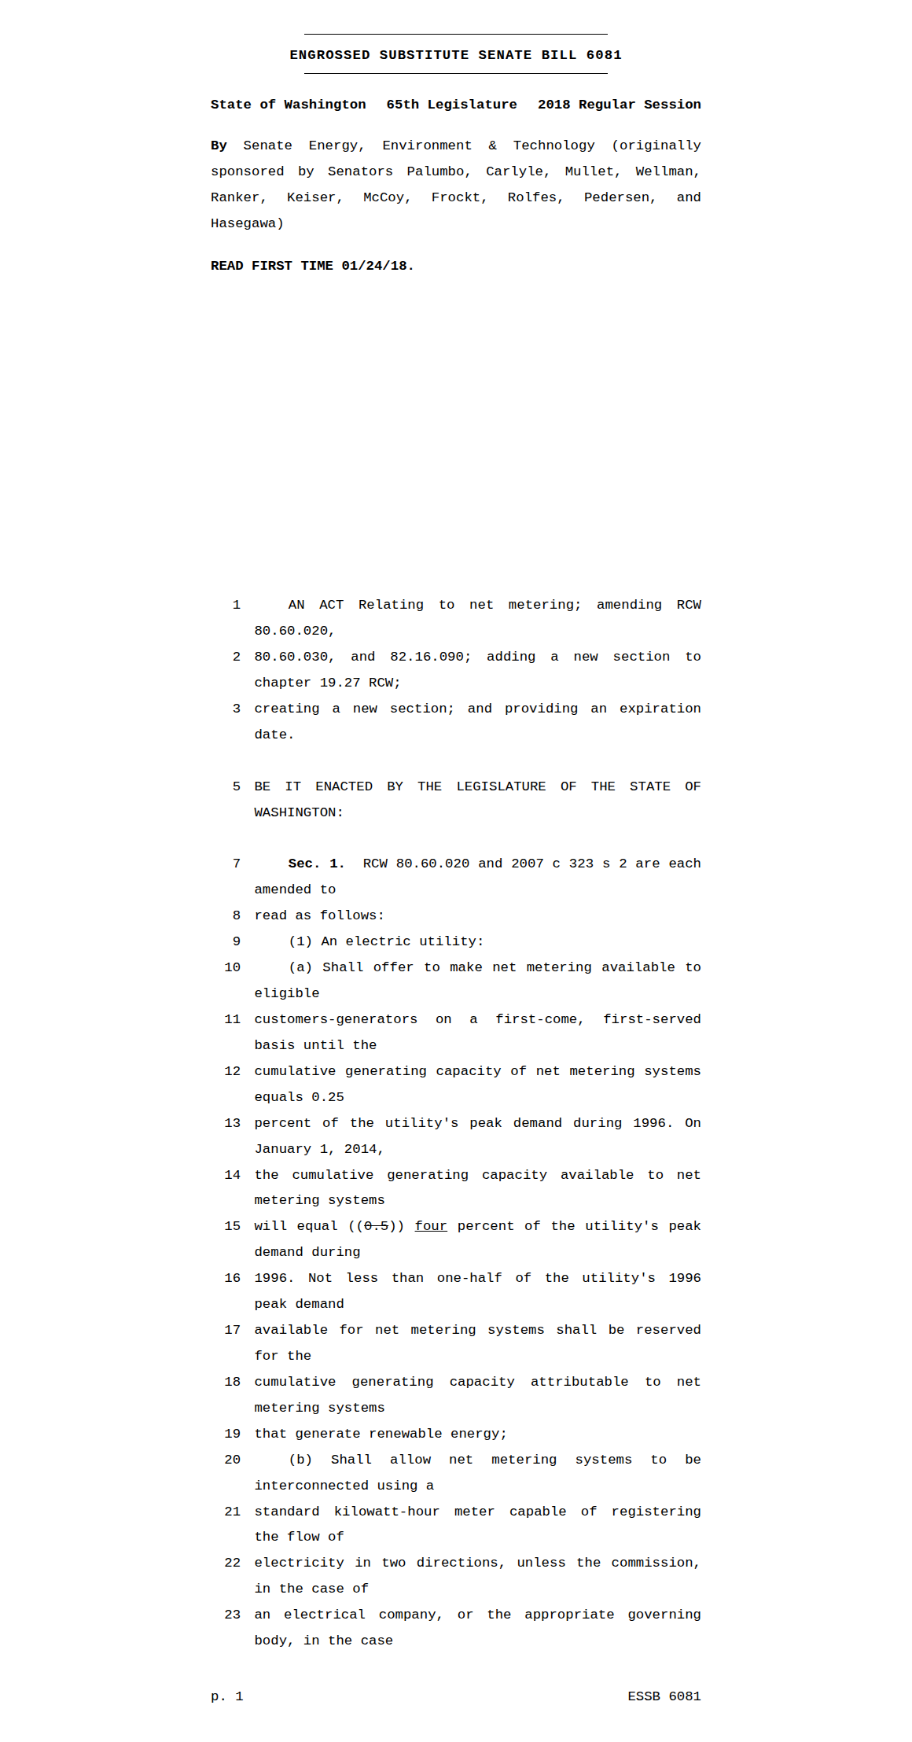ENGROSSED SUBSTITUTE SENATE BILL 6081
State of Washington 65th Legislature 2018 Regular Session
By Senate Energy, Environment & Technology (originally sponsored by Senators Palumbo, Carlyle, Mullet, Wellman, Ranker, Keiser, McCoy, Frockt, Rolfes, Pedersen, and Hasegawa)
READ FIRST TIME 01/24/18.
AN ACT Relating to net metering; amending RCW 80.60.020,
80.60.030, and 82.16.090; adding a new section to chapter 19.27 RCW;
creating a new section; and providing an expiration date.
BE IT ENACTED BY THE LEGISLATURE OF THE STATE OF WASHINGTON:
Sec. 1. RCW 80.60.020 and 2007 c 323 s 2 are each amended to
read as follows:
(1) An electric utility:
(a) Shall offer to make net metering available to eligible
customers-generators on a first-come, first-served basis until the
cumulative generating capacity of net metering systems equals 0.25
percent of the utility's peak demand during 1996. On January 1, 2014,
the cumulative generating capacity available to net metering systems
will equal ((0.5)) four percent of the utility's peak demand during
1996. Not less than one-half of the utility's 1996 peak demand
available for net metering systems shall be reserved for the
cumulative generating capacity attributable to net metering systems
that generate renewable energy;
(b) Shall allow net metering systems to be interconnected using a
standard kilowatt-hour meter capable of registering the flow of
electricity in two directions, unless the commission, in the case of
an electrical company, or the appropriate governing body, in the case
p. 1 ESSB 6081